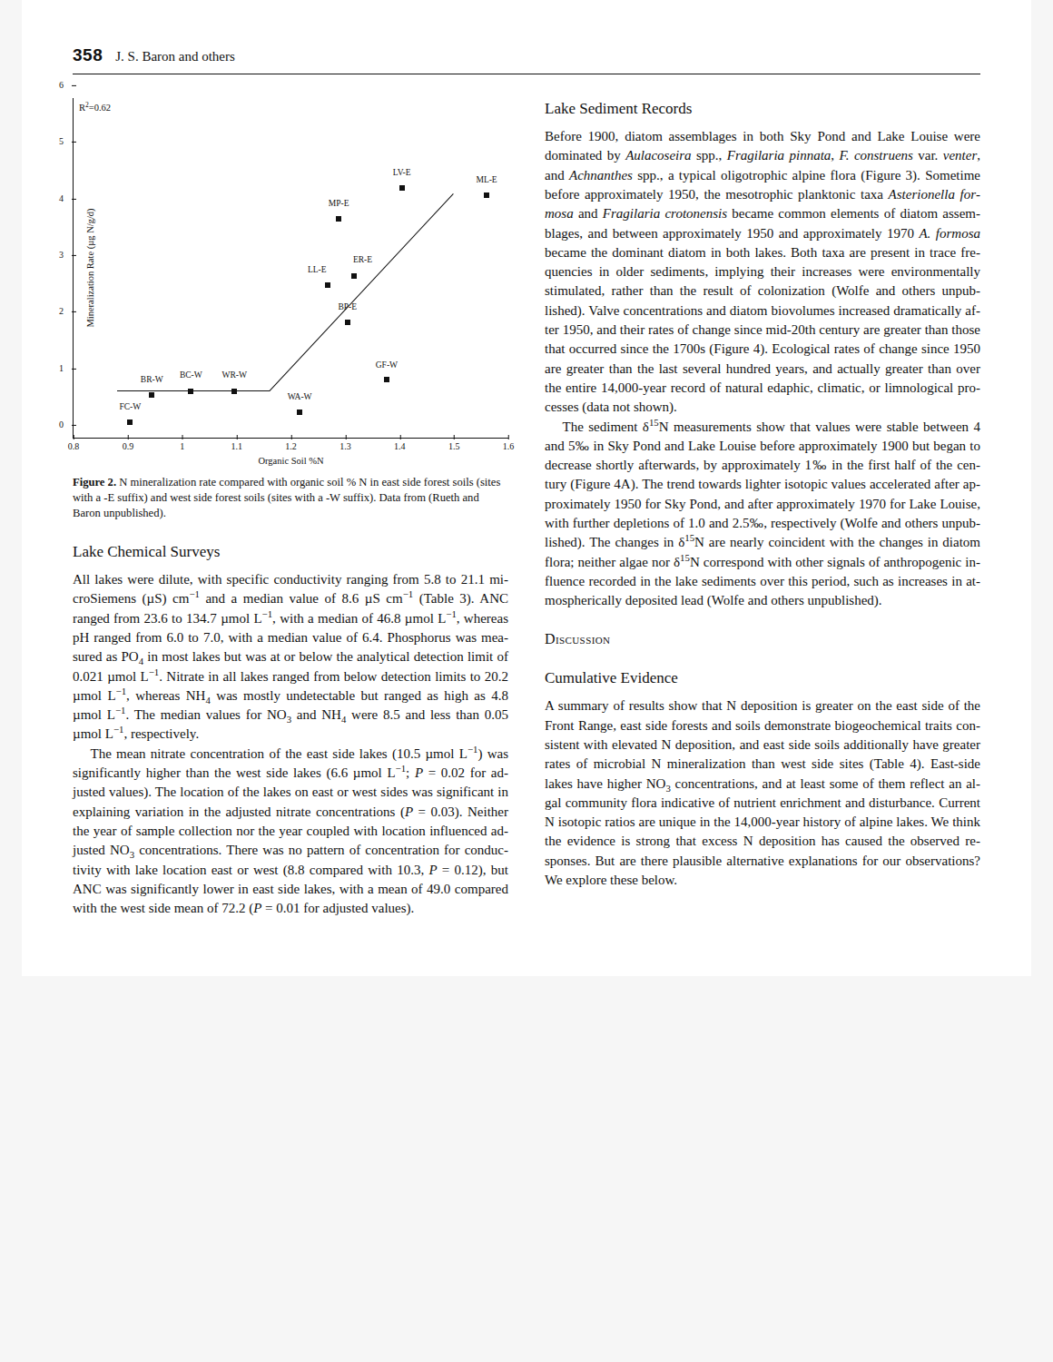358 J. S. Baron and others
R2=0.62 Mineralization Rate (µg N/g/d) Organic Soil %N 0 1 2 3 4 5 6 0.8 0.9 1 1.1 1.2 1.3 1.4 1.5 1.6 LV-E ML-E MP-E ER-E LL-E BP-E GF-W BR-W BC-W WR-W FC-W WA-W
Figure 2. N mineralization rate compared with organic soil % N in east side forest soils (sites with a -E suffix) and west side forest soils (sites with a -W suffix). Data from (Rueth and Baron unpublished).
Lake Chemical Surveys
All lakes were dilute, with specific conductivity ranging from 5.8 to 21.1 microSiemens (µS) cm−1 and a median value of 8.6 µS cm−1 (Table 3). ANC ranged from 23.6 to 134.7 µmol L−1, with a median of 46.8 µmol L−1, whereas pH ranged from 6.0 to 7.0, with a median value of 6.4. Phosphorus was measured as PO4 in most lakes but was at or below the analytical detection limit of 0.021 µmol L−1. Nitrate in all lakes ranged from below detection limits to 20.2 µmol L−1, whereas NH4 was mostly undetectable but ranged as high as 4.8 µmol L−1. The median values for NO3 and NH4 were 8.5 and less than 0.05 µmol L−1, respectively.
The mean nitrate concentration of the east side lakes (10.5 µmol L−1) was significantly higher than the west side lakes (6.6 µmol L−1; P = 0.02 for adjusted values). The location of the lakes on east or west sides was significant in explaining variation in the adjusted nitrate concentrations (P = 0.03). Neither the year of sample collection nor the year coupled with location influenced adjusted NO3 concentrations. There was no pattern of concentration for conductivity with lake location east or west (8.8 compared with 10.3, P = 0.12), but ANC was significantly lower in east side lakes, with a mean of 49.0 compared with the west side mean of 72.2 (P = 0.01 for adjusted values).
Lake Sediment Records
Before 1900, diatom assemblages in both Sky Pond and Lake Louise were dominated by Aulacoseira spp., Fragilaria pinnata, F. construens var. venter, and Achnanthes spp., a typical oligotrophic alpine flora (Figure 3). Sometime before approximately 1950, the mesotrophic planktonic taxa Asterionella formosa and Fragilaria crotonensis became common elements of diatom assemblages, and between approximately 1950 and approximately 1970 A. formosa became the dominant diatom in both lakes. Both taxa are present in trace frequencies in older sediments, implying their increases were environmentally stimulated, rather than the result of colonization (Wolfe and others unpublished). Valve concentrations and diatom biovolumes increased dramatically after 1950, and their rates of change since mid-20th century are greater than those that occurred since the 1700s (Figure 4). Ecological rates of change since 1950 are greater than the last several hundred years, and actually greater than over the entire 14,000-year record of natural edaphic, climatic, or limnological processes (data not shown).
The sediment δ15N measurements show that values were stable between 4 and 5‰ in Sky Pond and Lake Louise before approximately 1900 but began to decrease shortly afterwards, by approximately 1‰ in the first half of the century (Figure 4A). The trend towards lighter isotopic values accelerated after approximately 1950 for Sky Pond, and after approximately 1970 for Lake Louise, with further depletions of 1.0 and 2.5‰, respectively (Wolfe and others unpublished). The changes in δ15N are nearly coincident with the changes in diatom flora; neither algae nor δ15N correspond with other signals of anthropogenic influence recorded in the lake sediments over this period, such as increases in atmospherically deposited lead (Wolfe and others unpublished).
Discussion
Cumulative Evidence
A summary of results show that N deposition is greater on the east side of the Front Range, east side forests and soils demonstrate biogeochemical traits consistent with elevated N deposition, and east side soils additionally have greater rates of microbial N mineralization than west side sites (Table 4). East-side lakes have higher NO3 concentrations, and at least some of them reflect an algal community flora indicative of nutrient enrichment and disturbance. Current N isotopic ratios are unique in the 14,000-year history of alpine lakes. We think the evidence is strong that excess N deposition has caused the observed responses. But are there plausible alternative explanations for our observations? We explore these below.